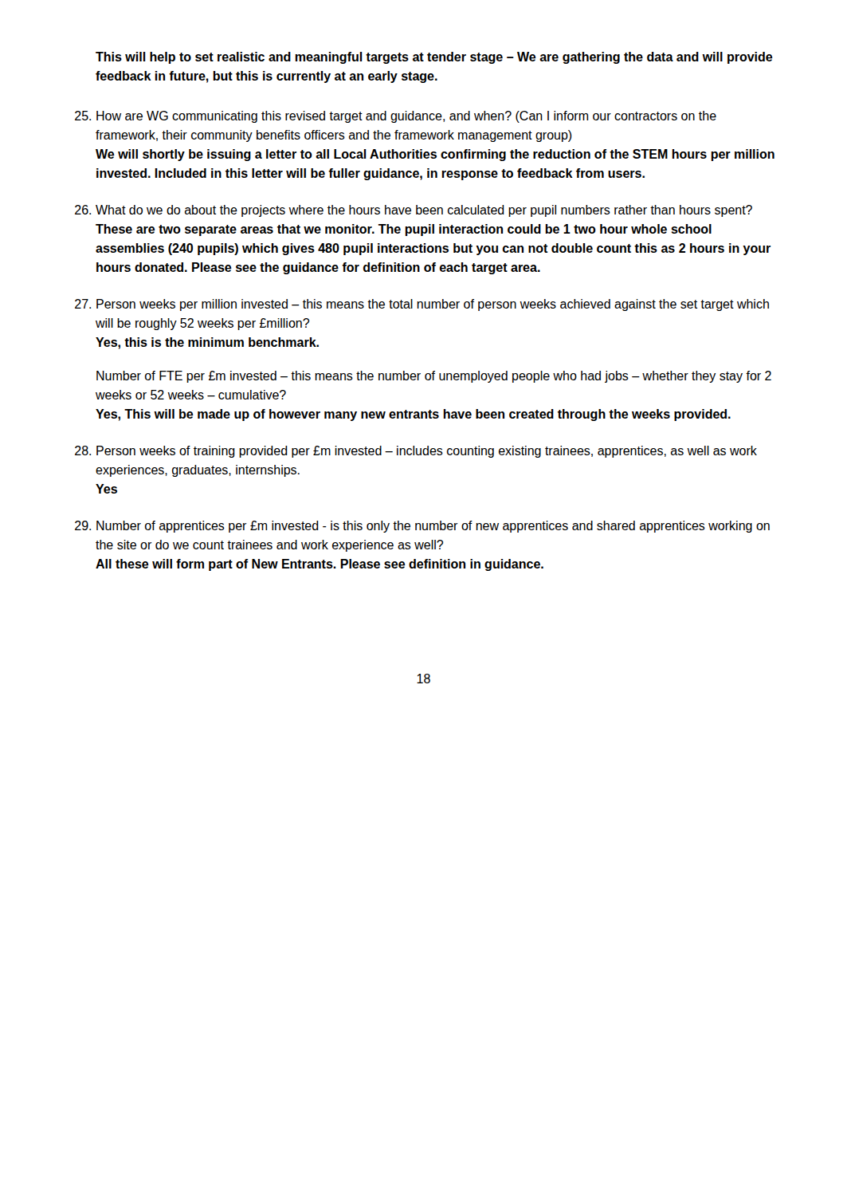This will help to set realistic and meaningful targets at tender stage – We are gathering the data and will provide feedback in future, but this is currently at an early stage.
How are WG communicating this revised target and guidance, and when? (Can I inform our contractors on the framework, their community benefits officers and the framework management group) We will shortly be issuing a letter to all Local Authorities confirming the reduction of the STEM hours per million invested. Included in this letter will be fuller guidance, in response to feedback from users.
What do we do about the projects where the hours have been calculated per pupil numbers rather than hours spent? These are two separate areas that we monitor. The pupil interaction could be 1 two hour whole school assemblies (240 pupils) which gives 480 pupil interactions but you can not double count this as 2 hours in your hours donated. Please see the guidance for definition of each target area.
Person weeks per million invested – this means the total number of person weeks achieved against the set target which will be roughly 52 weeks per £million? Yes, this is the minimum benchmark.
Number of FTE per £m invested – this means the number of unemployed people who had jobs – whether they stay for 2 weeks or 52 weeks – cumulative? Yes, This will be made up of however many new entrants have been created through the weeks provided.
Person weeks of training provided per £m invested – includes counting existing trainees, apprentices, as well as work experiences, graduates, internships. Yes
Number of apprentices per £m invested - is this only the number of new apprentices and shared apprentices working on the site or do we count trainees and work experience as well? All these will form part of New Entrants. Please see definition in guidance.
18